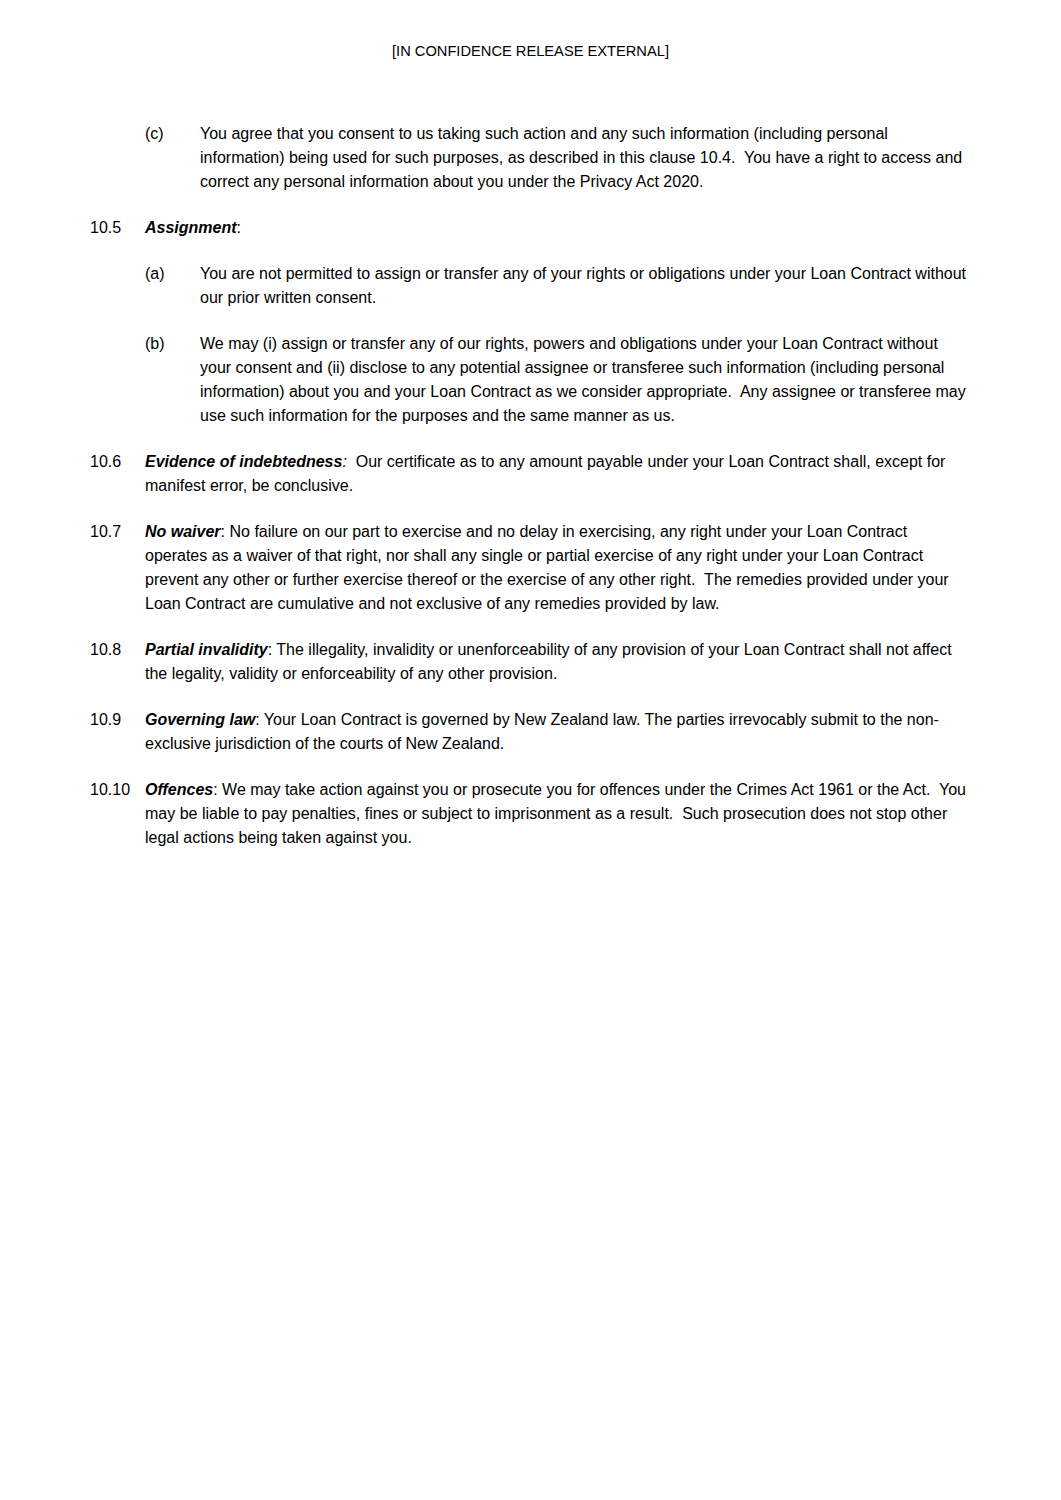[IN CONFIDENCE RELEASE EXTERNAL]
(c)
You agree that you consent to us taking such action and any such information (including personal information) being used for such purposes, as described in this clause 10.4. You have a right to access and correct any personal information about you under the Privacy Act 2020.
10.5
Assignment:
(a)
You are not permitted to assign or transfer any of your rights or obligations under your Loan Contract without our prior written consent.
(b)
We may (i) assign or transfer any of our rights, powers and obligations under your Loan Contract without your consent and (ii) disclose to any potential assignee or transferee such information (including personal information) about you and your Loan Contract as we consider appropriate. Any assignee or transferee may use such information for the purposes and the same manner as us.
10.6
Evidence of indebtedness: Our certificate as to any amount payable under your Loan Contract shall, except for manifest error, be conclusive.
10.7
No waiver: No failure on our part to exercise and no delay in exercising, any right under your Loan Contract operates as a waiver of that right, nor shall any single or partial exercise of any right under your Loan Contract prevent any other or further exercise thereof or the exercise of any other right. The remedies provided under your Loan Contract are cumulative and not exclusive of any remedies provided by law.
10.8
Partial invalidity: The illegality, invalidity or unenforceability of any provision of your Loan Contract shall not affect the legality, validity or enforceability of any other provision.
10.9
Governing law: Your Loan Contract is governed by New Zealand law. The parties irrevocably submit to the non-exclusive jurisdiction of the courts of New Zealand.
10.10
Offences: We may take action against you or prosecute you for offences under the Crimes Act 1961 or the Act. You may be liable to pay penalties, fines or subject to imprisonment as a result. Such prosecution does not stop other legal actions being taken against you.